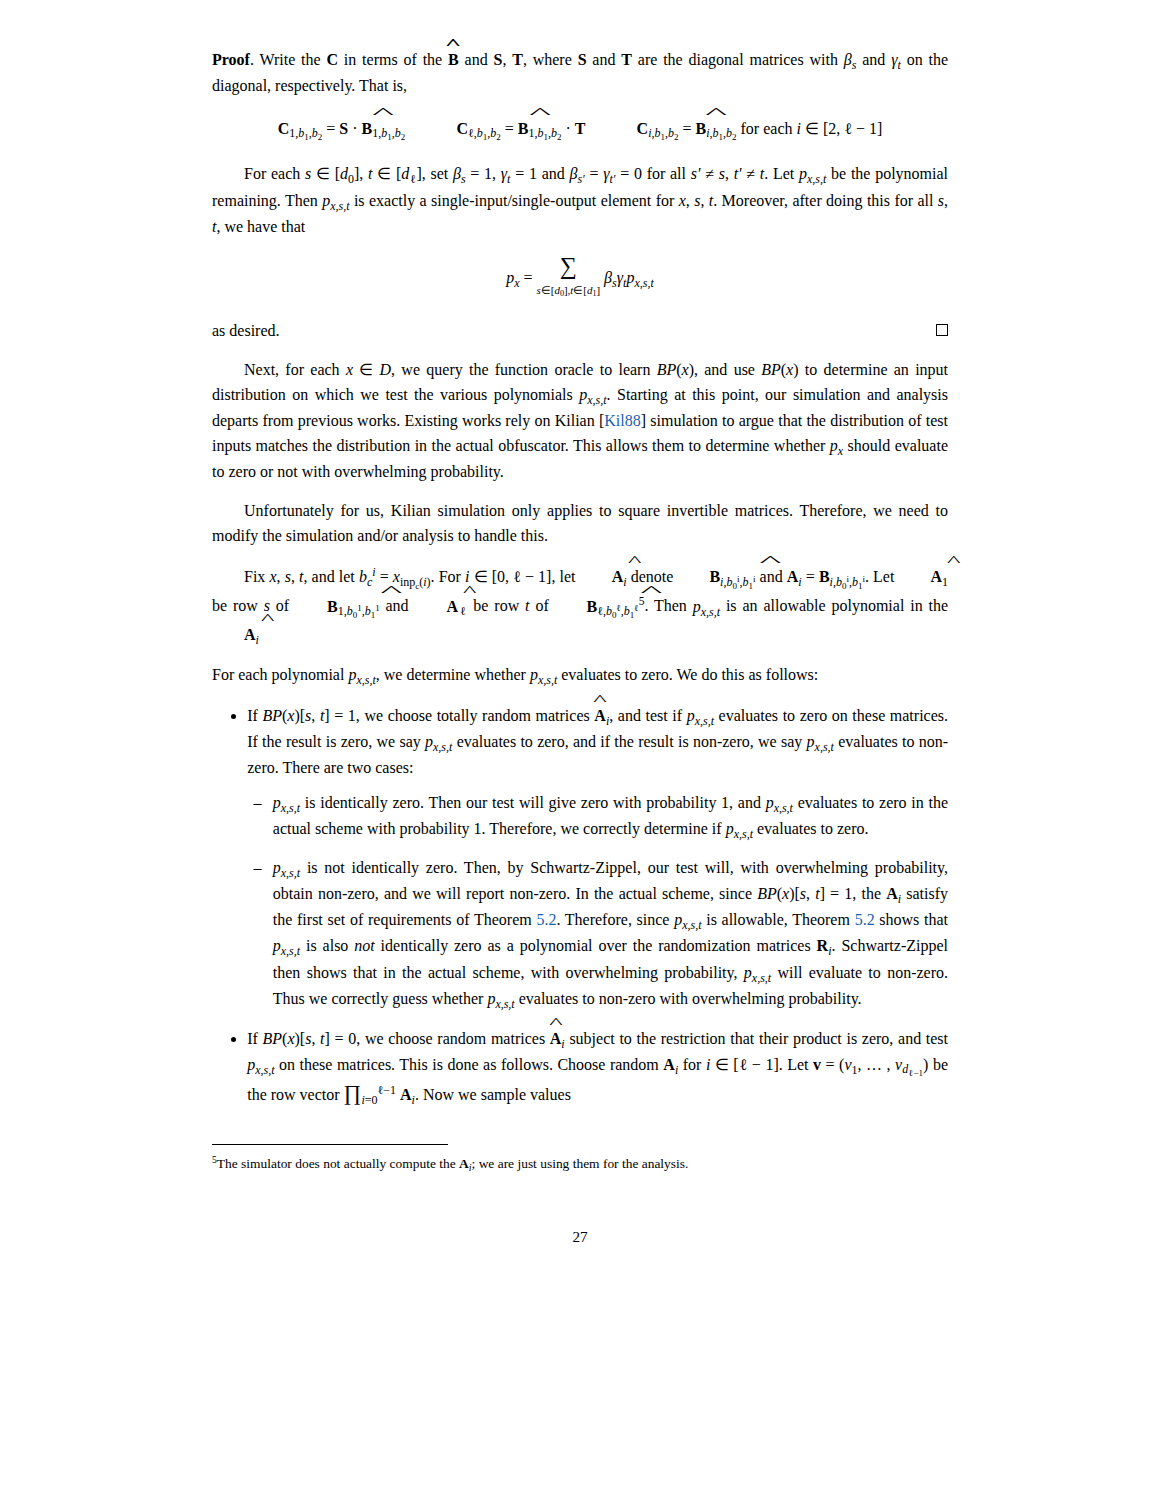Proof. Write the C in terms of the B and S, T, where S and T are the diagonal matrices with βs and γt on the diagonal, respectively. That is,
C 1,b 1,b 2 = S · B 1,b 1,b 2 Cℓ,b 1,b 2 = B 1,b 1,b 2 · T Ci,b 1,b 2 = Bi,b 1,b 2 for each i ∈ [2, ℓ − 1]
For each s ∈ [d 0], t ∈ [dℓ], set βs = 1, γt = 1 and βs′ = γt′ = 0 for all s′ ≠ s, t′ ≠ t. Let px,s,t be the polynomial remaining. Then px,s,t is exactly a single-input/single-output element for x, s, t. Moreover, after doing this for all s, t, we have that
px = ∑ s∈[d 0],t∈[d 1] βsγtpx,s,t
as desired.
Next, for each x ∈ D, we query the function oracle to learn BP(x), and use BP(x) to determine an input distribution on which we test the various polynomials px,s,t. Starting at this point, our simulation and analysis departs from previous works. Existing works rely on Kilian [Kil88] simulation to argue that the distribution of test inputs matches the distribution in the actual obfuscator. This allows them to determine whether px should evaluate to zero or not with overwhelming probability.
Unfortunately for us, Kilian simulation only applies to square invertible matrices. Therefore, we need to modify the simulation and/or analysis to handle this.
Fix x, s, t, and let bci = xinpc(i). For i ∈ [0, ℓ − 1], let Ai denote Bi,b 0 i,b 1 i and Ai = Bi,b 0 i,b 1 i. Let A 1 be row s of B 1,b 01,b 11 and Aℓ be row t of Bℓ,b 0 ℓ,b 1 ℓ5. Then px,s,t is an allowable polynomial in the Ai
For each polynomial px,s,t, we determine whether px,s,t evaluates to zero. We do this as follows:
If BP(x)[s, t] = 1, we choose totally random matrices Ai, and test if px,s,t evaluates to zero on these matrices. If the result is zero, we say px,s,t evaluates to zero, and if the result is non-zero, we say px,s,t evaluates to non-zero. There are two cases:
px,s,t is identically zero. Then our test will give zero with probability 1, and px,s,t evaluates to zero in the actual scheme with probability 1. Therefore, we correctly determine if px,s,t evaluates to zero.
px,s,t is not identically zero. Then, by Schwartz-Zippel, our test will, with overwhelming probability, obtain non-zero, and we will report non-zero. In the actual scheme, since BP(x)[s, t] = 1, the Ai satisfy the first set of requirements of Theorem 5.2. Therefore, since px,s,t is allowable, Theorem 5.2 shows that px,s,t is also not identically zero as a polynomial over the randomization matrices Ri. Schwartz-Zippel then shows that in the actual scheme, with overwhelming probability, px,s,t will evaluate to non-zero. Thus we correctly guess whether px,s,t evaluates to non-zero with overwhelming probability.
If BP(x)[s, t] = 0, we choose random matrices Ai subject to the restriction that their product is zero, and test px,s,t on these matrices. This is done as follows. Choose random Ai for i ∈ [ℓ − 1]. Let v = (v 1, … , vdℓ−1) be the row vector ∏i=0 ℓ−1 Ai. Now we sample values
5The simulator does not actually compute the Ai; we are just using them for the analysis.
27